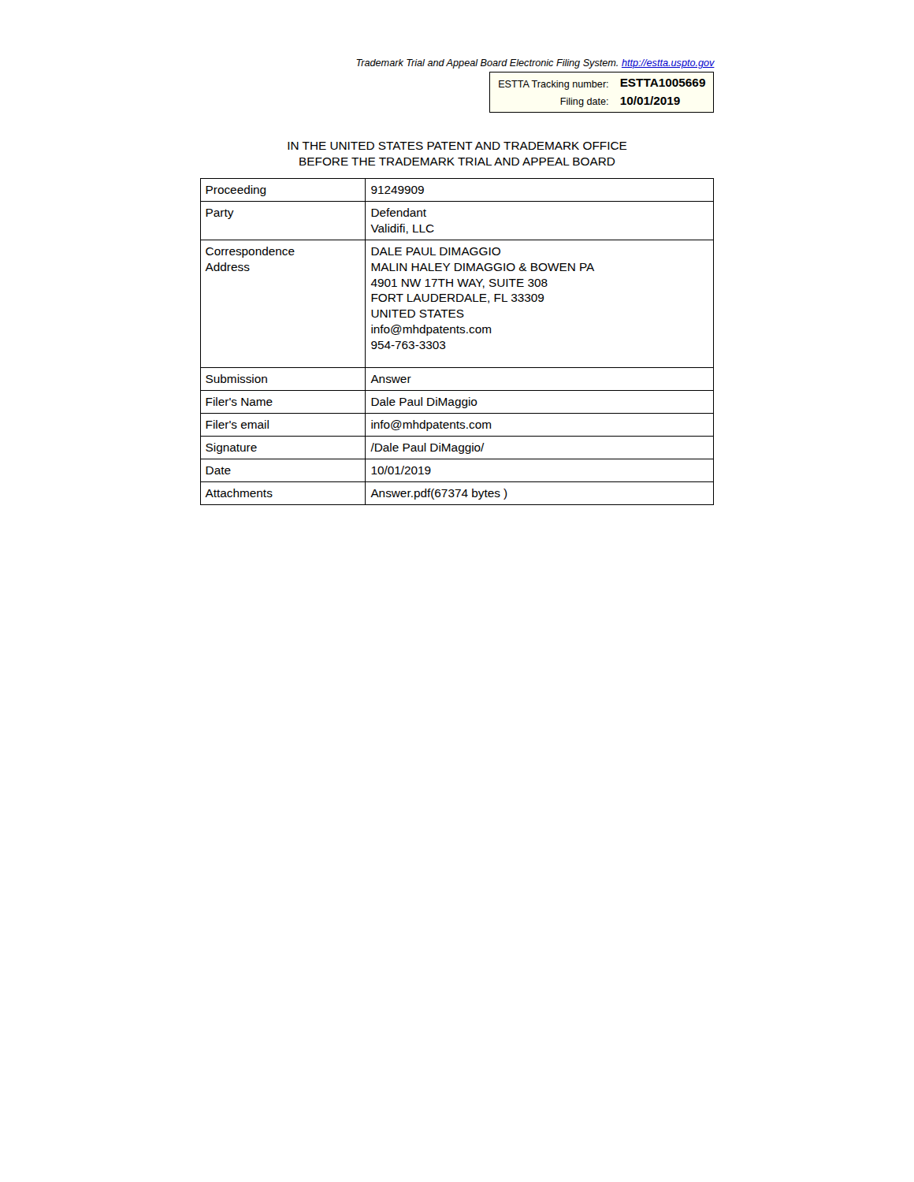Trademark Trial and Appeal Board Electronic Filing System. http://estta.uspto.gov
| ESTTA Tracking number: | ESTTA1005669 |
| Filing date: | 10/01/2019 |
IN THE UNITED STATES PATENT AND TRADEMARK OFFICE
BEFORE THE TRADEMARK TRIAL AND APPEAL BOARD
| Proceeding | 91249909 |
| Party | Defendant Validifi, LLC |
| Correspondence Address | DALE PAUL DIMAGGIO MALIN HALEY DIMAGGIO & BOWEN PA 4901 NW 17TH WAY, SUITE 308 FORT LAUDERDALE, FL 33309 UNITED STATES info@mhdpatents.com 954-763-3303 |
| Submission | Answer |
| Filer's Name | Dale Paul DiMaggio |
| Filer's email | info@mhdpatents.com |
| Signature | /Dale Paul DiMaggio/ |
| Date | 10/01/2019 |
| Attachments | Answer.pdf(67374 bytes ) |